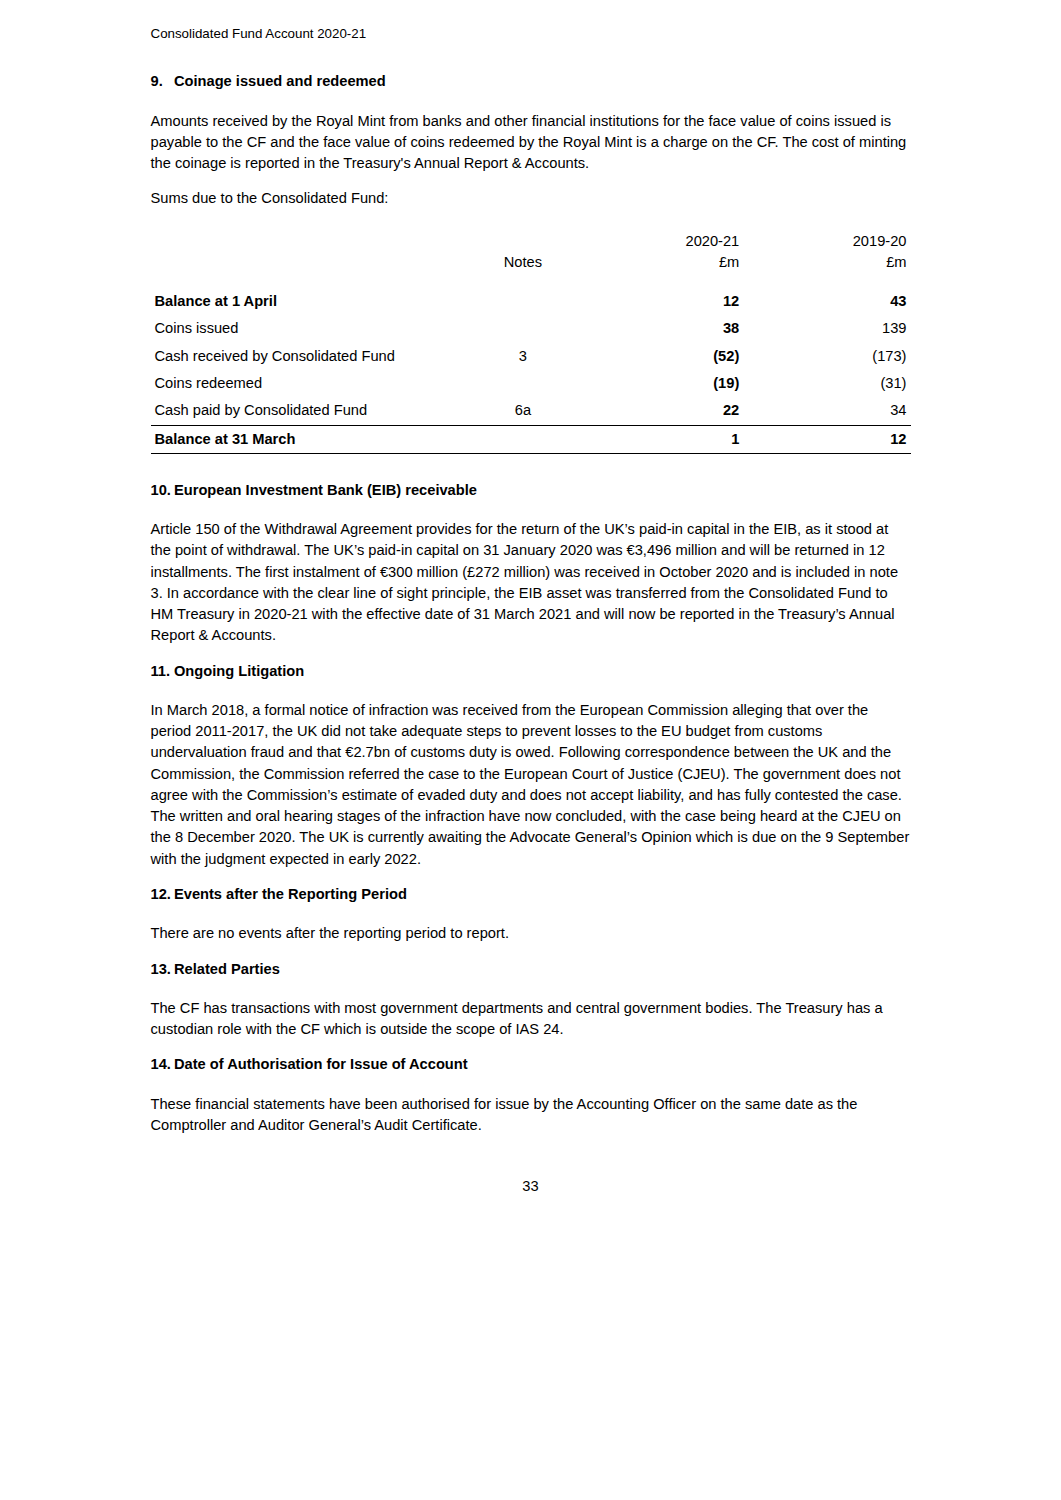Consolidated Fund Account 2020-21
9. Coinage issued and redeemed
Amounts received by the Royal Mint from banks and other financial institutions for the face value of coins issued is payable to the CF and the face value of coins redeemed by the Royal Mint is a charge on the CF. The cost of minting the coinage is reported in the Treasury's Annual Report & Accounts.
Sums due to the Consolidated Fund:
| | Notes | 2020-21 £m | 2019-20 £m |
| --- | --- | --- | --- |
| Balance at 1 April | | 12 | 43 |
| Coins issued | | 38 | 139 |
| Cash received by Consolidated Fund | 3 | (52) | (173) |
| Coins redeemed | | (19) | (31) |
| Cash paid by Consolidated Fund | 6a | 22 | 34 |
| Balance at 31 March | | 1 | 12 |
10. European Investment Bank (EIB) receivable
Article 150 of the Withdrawal Agreement provides for the return of the UK’s paid-in capital in the EIB, as it stood at the point of withdrawal. The UK’s paid-in capital on 31 January 2020 was €3,496 million and will be returned in 12 installments. The first instalment of €300 million (£272 million) was received in October 2020 and is included in note 3. In accordance with the clear line of sight principle, the EIB asset was transferred from the Consolidated Fund to HM Treasury in 2020-21 with the effective date of 31 March 2021 and will now be reported in the Treasury’s Annual Report & Accounts.
11. Ongoing Litigation
In March 2018, a formal notice of infraction was received from the European Commission alleging that over the period 2011-2017, the UK did not take adequate steps to prevent losses to the EU budget from customs undervaluation fraud and that €2.7bn of customs duty is owed. Following correspondence between the UK and the Commission, the Commission referred the case to the European Court of Justice (CJEU). The government does not agree with the Commission’s estimate of evaded duty and does not accept liability, and has fully contested the case. The written and oral hearing stages of the infraction have now concluded, with the case being heard at the CJEU on the 8 December 2020. The UK is currently awaiting the Advocate General’s Opinion which is due on the 9 September with the judgment expected in early 2022.
12. Events after the Reporting Period
There are no events after the reporting period to report.
13. Related Parties
The CF has transactions with most government departments and central government bodies. The Treasury has a custodian role with the CF which is outside the scope of IAS 24.
14. Date of Authorisation for Issue of Account
These financial statements have been authorised for issue by the Accounting Officer on the same date as the Comptroller and Auditor General’s Audit Certificate.
33